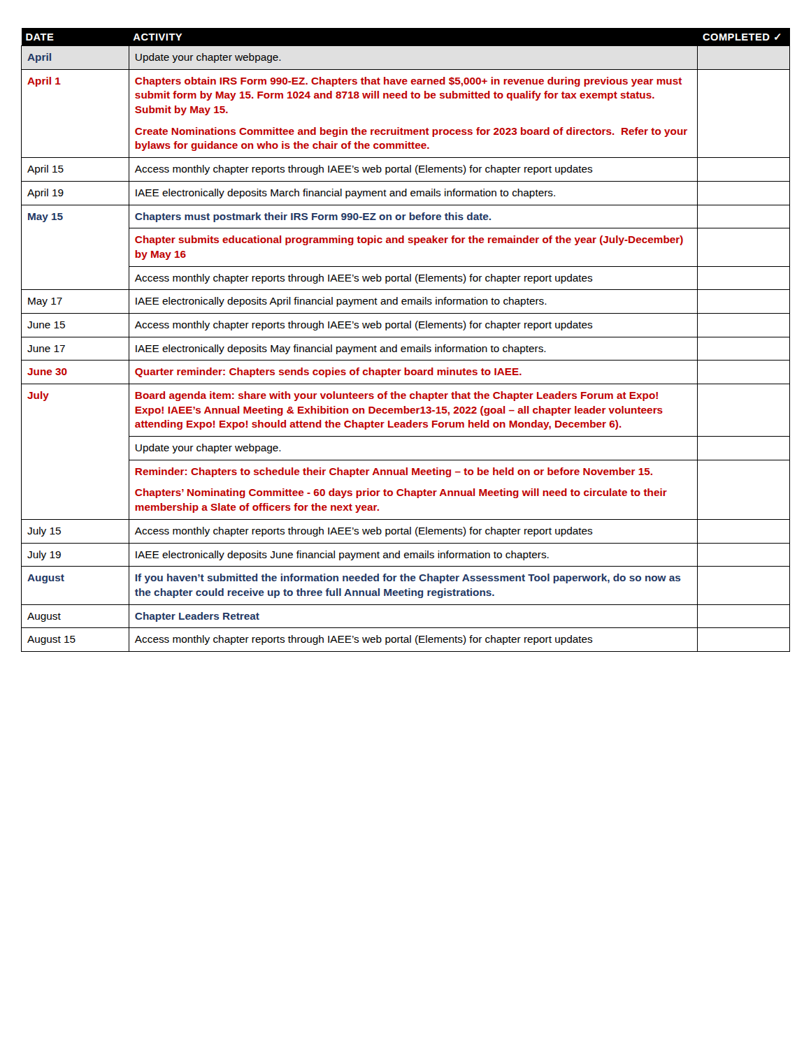| DATE | ACTIVITY | COMPLETED ✓ |
| --- | --- | --- |
| April | Update your chapter webpage. | |
| April 1 | Chapters obtain IRS Form 990-EZ. Chapters that have earned $5,000+ in revenue during previous year must submit form by May 15. Form 1024 and 8718 will need to be submitted to qualify for tax exempt status. Submit by May 15. Create Nominations Committee and begin the recruitment process for 2023 board of directors. Refer to your bylaws for guidance on who is the chair of the committee. | |
| April 15 | Access monthly chapter reports through IAEE’s web portal (Elements) for chapter report updates | |
| April 19 | IAEE electronically deposits March financial payment and emails information to chapters. | |
| May 15 | Chapters must postmark their IRS Form 990-EZ on or before this date. | |
| Chapter submits educational programming topic and speaker for the remainder of the year (July-December) by May 16 | |
| Access monthly chapter reports through IAEE’s web portal (Elements) for chapter report updates | |
| May 17 | IAEE electronically deposits April financial payment and emails information to chapters. | |
| June 15 | Access monthly chapter reports through IAEE’s web portal (Elements) for chapter report updates | |
| June 17 | IAEE electronically deposits May financial payment and emails information to chapters. | |
| June 30 | Quarter reminder: Chapters sends copies of chapter board minutes to IAEE. | |
| July | Board agenda item: share with your volunteers of the chapter that the Chapter Leaders Forum at Expo! Expo! IAEE’s Annual Meeting & Exhibition on December13-15, 2022 (goal – all chapter leader volunteers attending Expo! Expo! should attend the Chapter Leaders Forum held on Monday, December 6). | |
| Update your chapter webpage. | |
| Reminder: Chapters to schedule their Chapter Annual Meeting – to be held on or before November 15. Chapters’ Nominating Committee - 60 days prior to Chapter Annual Meeting will need to circulate to their membership a Slate of officers for the next year. | |
| July 15 | Access monthly chapter reports through IAEE’s web portal (Elements) for chapter report updates | |
| July 19 | IAEE electronically deposits June financial payment and emails information to chapters. | |
| August | If you haven’t submitted the information needed for the Chapter Assessment Tool paperwork, do so now as the chapter could receive up to three full Annual Meeting registrations. | |
| August | Chapter Leaders Retreat | |
| August 15 | Access monthly chapter reports through IAEE’s web portal (Elements) for chapter report updates | |